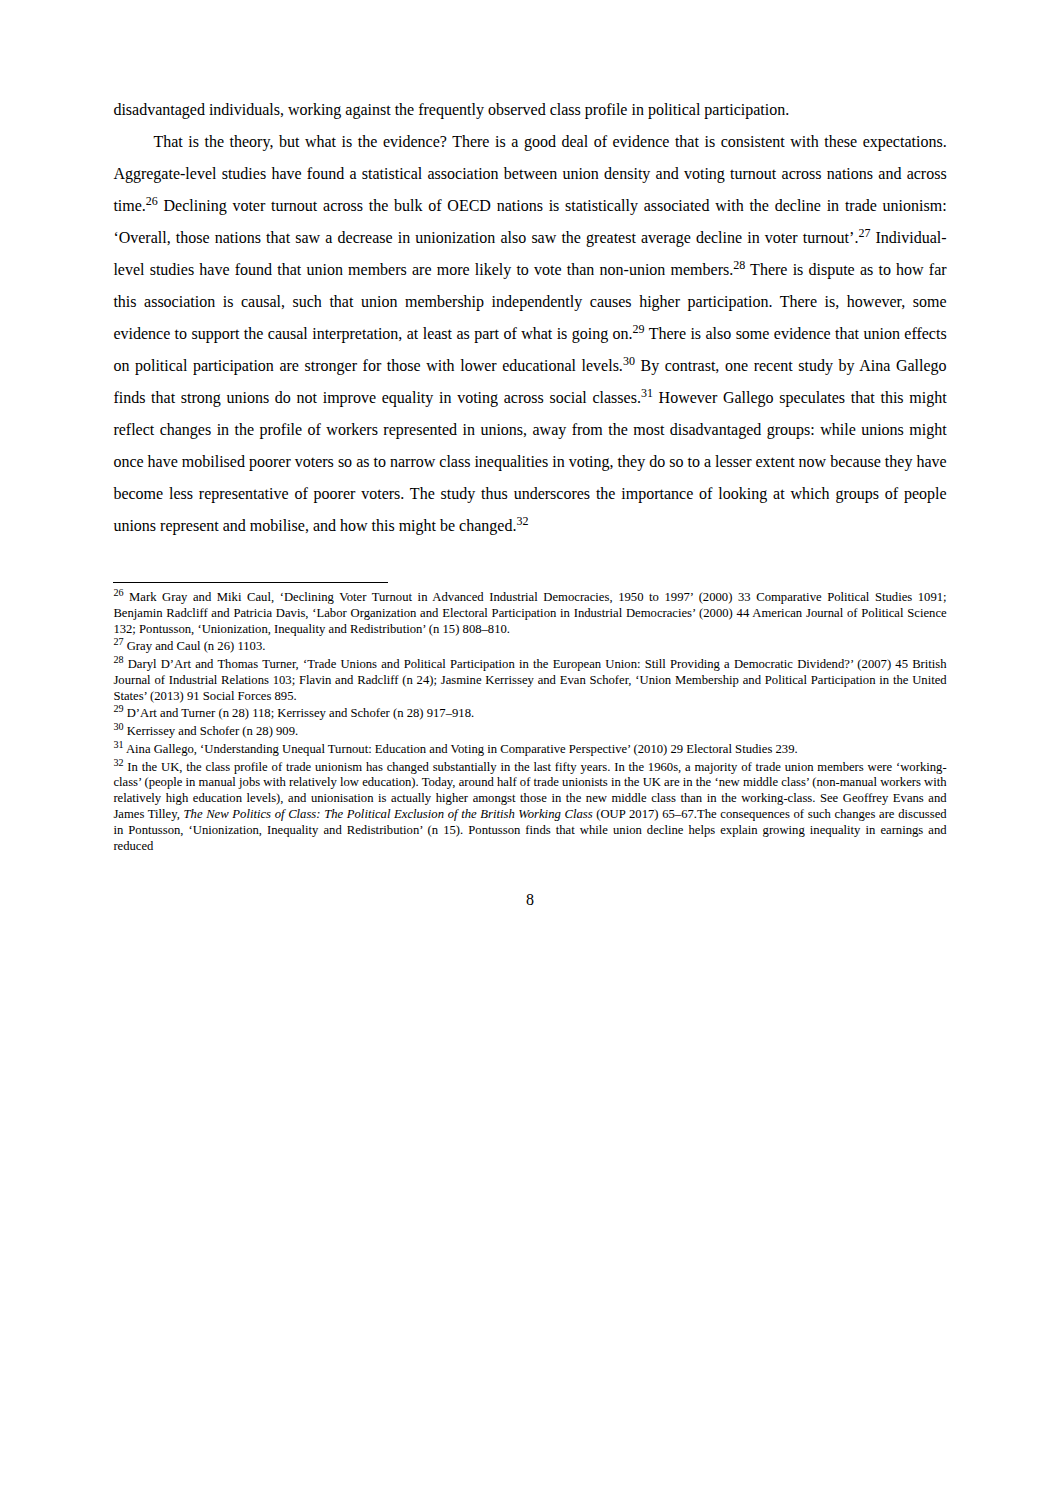disadvantaged individuals, working against the frequently observed class profile in political participation.
That is the theory, but what is the evidence? There is a good deal of evidence that is consistent with these expectations. Aggregate-level studies have found a statistical association between union density and voting turnout across nations and across time.26 Declining voter turnout across the bulk of OECD nations is statistically associated with the decline in trade unionism: ‘Overall, those nations that saw a decrease in unionization also saw the greatest average decline in voter turnout’.27 Individual-level studies have found that union members are more likely to vote than non-union members.28 There is dispute as to how far this association is causal, such that union membership independently causes higher participation. There is, however, some evidence to support the causal interpretation, at least as part of what is going on.29 There is also some evidence that union effects on political participation are stronger for those with lower educational levels.30 By contrast, one recent study by Aina Gallego finds that strong unions do not improve equality in voting across social classes.31 However Gallego speculates that this might reflect changes in the profile of workers represented in unions, away from the most disadvantaged groups: while unions might once have mobilised poorer voters so as to narrow class inequalities in voting, they do so to a lesser extent now because they have become less representative of poorer voters. The study thus underscores the importance of looking at which groups of people unions represent and mobilise, and how this might be changed.32
26 Mark Gray and Miki Caul, ‘Declining Voter Turnout in Advanced Industrial Democracies, 1950 to 1997’ (2000) 33 Comparative Political Studies 1091; Benjamin Radcliff and Patricia Davis, ‘Labor Organization and Electoral Participation in Industrial Democracies’ (2000) 44 American Journal of Political Science 132; Pontusson, ‘Unionization, Inequality and Redistribution’ (n 15) 808–810.
27 Gray and Caul (n 26) 1103.
28 Daryl D’Art and Thomas Turner, ‘Trade Unions and Political Participation in the European Union: Still Providing a Democratic Dividend?’ (2007) 45 British Journal of Industrial Relations 103; Flavin and Radcliff (n 24); Jasmine Kerrissey and Evan Schofer, ‘Union Membership and Political Participation in the United States’ (2013) 91 Social Forces 895.
29 D’Art and Turner (n 28) 118; Kerrissey and Schofer (n 28) 917–918.
30 Kerrissey and Schofer (n 28) 909.
31 Aina Gallego, ‘Understanding Unequal Turnout: Education and Voting in Comparative Perspective’ (2010) 29 Electoral Studies 239.
32 In the UK, the class profile of trade unionism has changed substantially in the last fifty years. In the 1960s, a majority of trade union members were ‘working-class’ (people in manual jobs with relatively low education). Today, around half of trade unionists in the UK are in the ‘new middle class’ (non-manual workers with relatively high education levels), and unionisation is actually higher amongst those in the new middle class than in the working-class. See Geoffrey Evans and James Tilley, The New Politics of Class: The Political Exclusion of the British Working Class (OUP 2017) 65–67.The consequences of such changes are discussed in Pontusson, ‘Unionization, Inequality and Redistribution’ (n 15). Pontusson finds that while union decline helps explain growing inequality in earnings and reduced
8